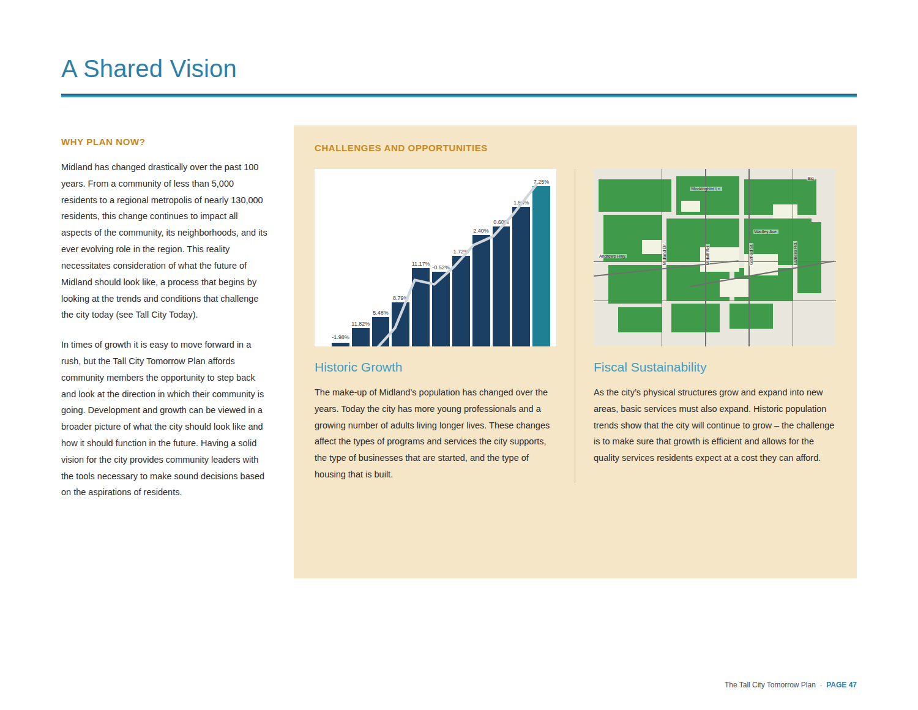A Shared Vision
Why Plan Now?
Midland has changed drastically over the past 100 years. From a community of less than 5,000 residents to a regional metropolis of nearly 130,000 residents, this change continues to impact all aspects of the community, its neighborhoods, and its ever evolving role in the region. This reality necessitates consideration of what the future of Midland should look like, a process that begins by looking at the trends and conditions that challenge the city today (see Tall City Today).
In times of growth it is easy to move forward in a rush, but the Tall City Tomorrow Plan affords community members the opportunity to step back and look at the direction in which their community is going. Development and growth can be viewed in a broader picture of what the city should look like and how it should function in the future. Having a solid vision for the city provides community leaders with the tools necessary to make sound decisions based on the aspirations of residents.
Challenges and Opportunities
-1.98%
11.82%
5.48%
8.79%
11.17%
-0.52%
1.72%
2.40%
0.60%
1.58%
7.25%
Historic Growth
The make-up of Midland’s population has changed over the years. Today the city has more young professionals and a growing number of adults living longer lives. These changes affect the types of programs and services the city supports, the type of businesses that are started, and the type of housing that is built.
Mockingbird Ln.
Wadley Ave.
Andrews Hwy.
Big
Midland Dr.
Midkiff Rd.
Garfield St.
Lamesa Rd.
Fiscal Sustainability
As the city’s physical structures grow and expand into new areas, basic services must also expand. Historic population trends show that the city will continue to grow – the challenge is to make sure that growth is efficient and allows for the quality services residents expect at a cost they can afford.
The Tall City Tomorrow Plan · PAGE 47